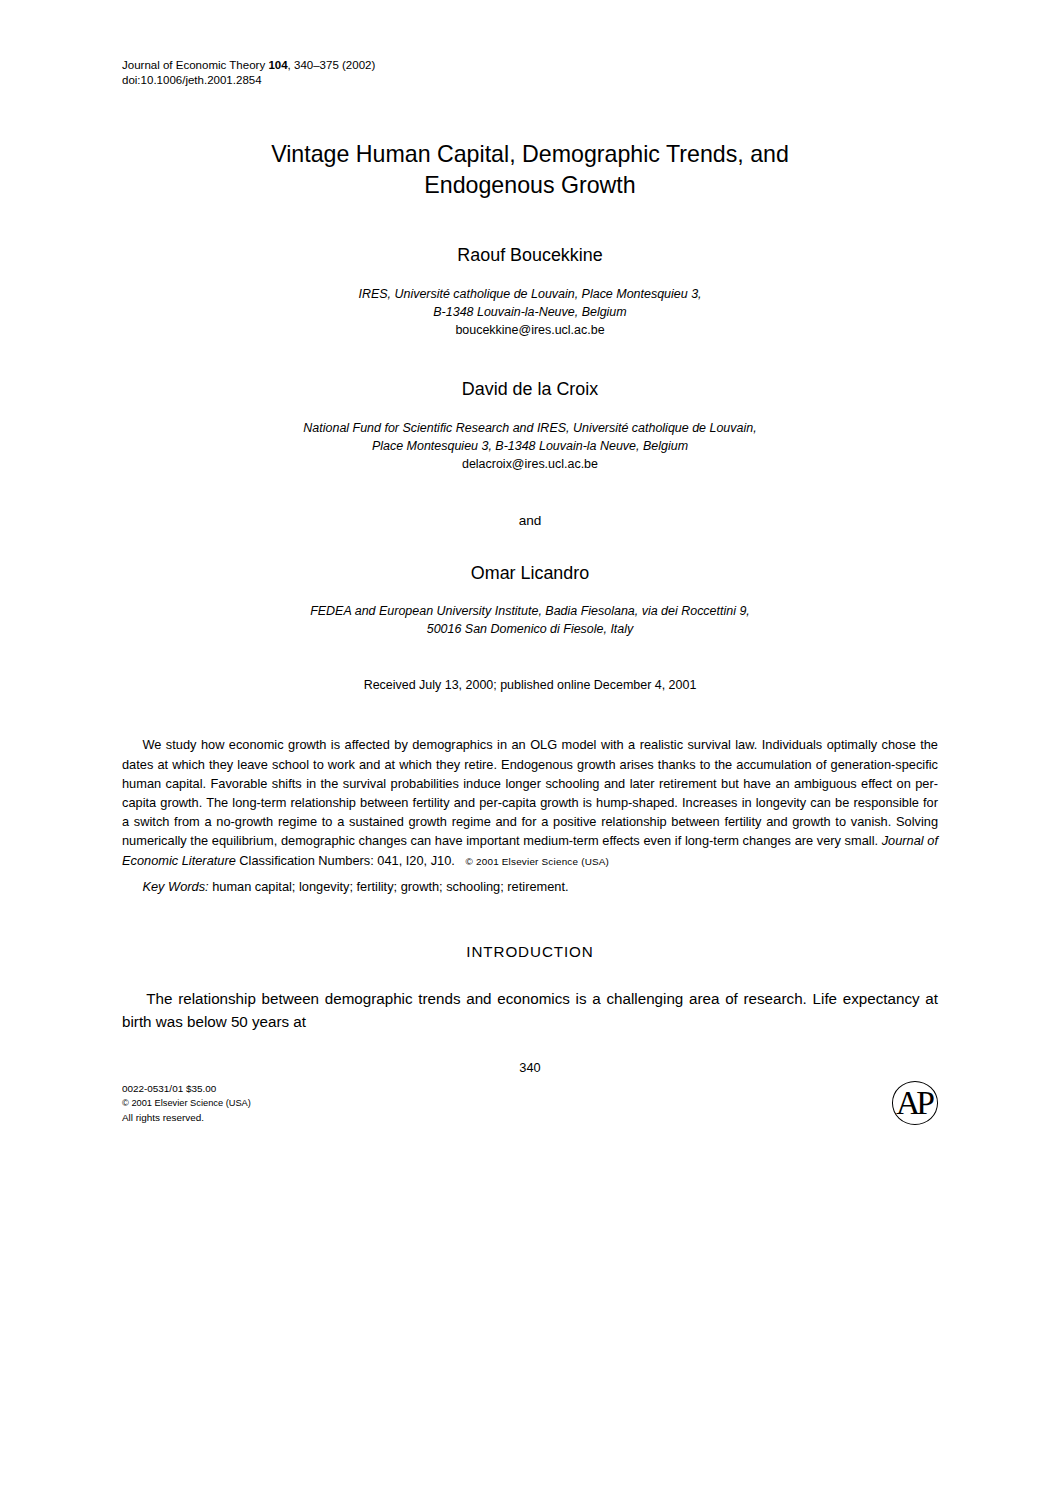Journal of Economic Theory 104, 340–375 (2002)
doi:10.1006/jeth.2001.2854
Vintage Human Capital, Demographic Trends, and Endogenous Growth
Raouf Boucekkine
IRES, Université catholique de Louvain, Place Montesquieu 3,
B-1348 Louvain-la-Neuve, Belgium
boucekkine@ires.ucl.ac.be
David de la Croix
National Fund for Scientific Research and IRES, Université catholique de Louvain,
Place Montesquieu 3, B-1348 Louvain-la Neuve, Belgium
delacroix@ires.ucl.ac.be
and
Omar Licandro
FEDEA and European University Institute, Badia Fiesolana, via dei Roccettini 9,
50016 San Domenico di Fiesole, Italy
Received July 13, 2000; published online December 4, 2001
We study how economic growth is affected by demographics in an OLG model with a realistic survival law. Individuals optimally chose the dates at which they leave school to work and at which they retire. Endogenous growth arises thanks to the accumulation of generation-specific human capital. Favorable shifts in the survival probabilities induce longer schooling and later retirement but have an ambiguous effect on per-capita growth. The long-term relationship between fertility and per-capita growth is hump-shaped. Increases in longevity can be responsible for a switch from a no-growth regime to a sustained growth regime and for a positive relationship between fertility and growth to vanish. Solving numerically the equilibrium, demographic changes can have important medium-term effects even if long-term changes are very small. Journal of Economic Literature Classification Numbers: 041, I20, J10. © 2001 Elsevier Science (USA)
Key Words: human capital; longevity; fertility; growth; schooling; retirement.
INTRODUCTION
The relationship between demographic trends and economics is a challenging area of research. Life expectancy at birth was below 50 years at
340
0022-0531/01 $35.00
© 2001 Elsevier Science (USA)
All rights reserved.
AP